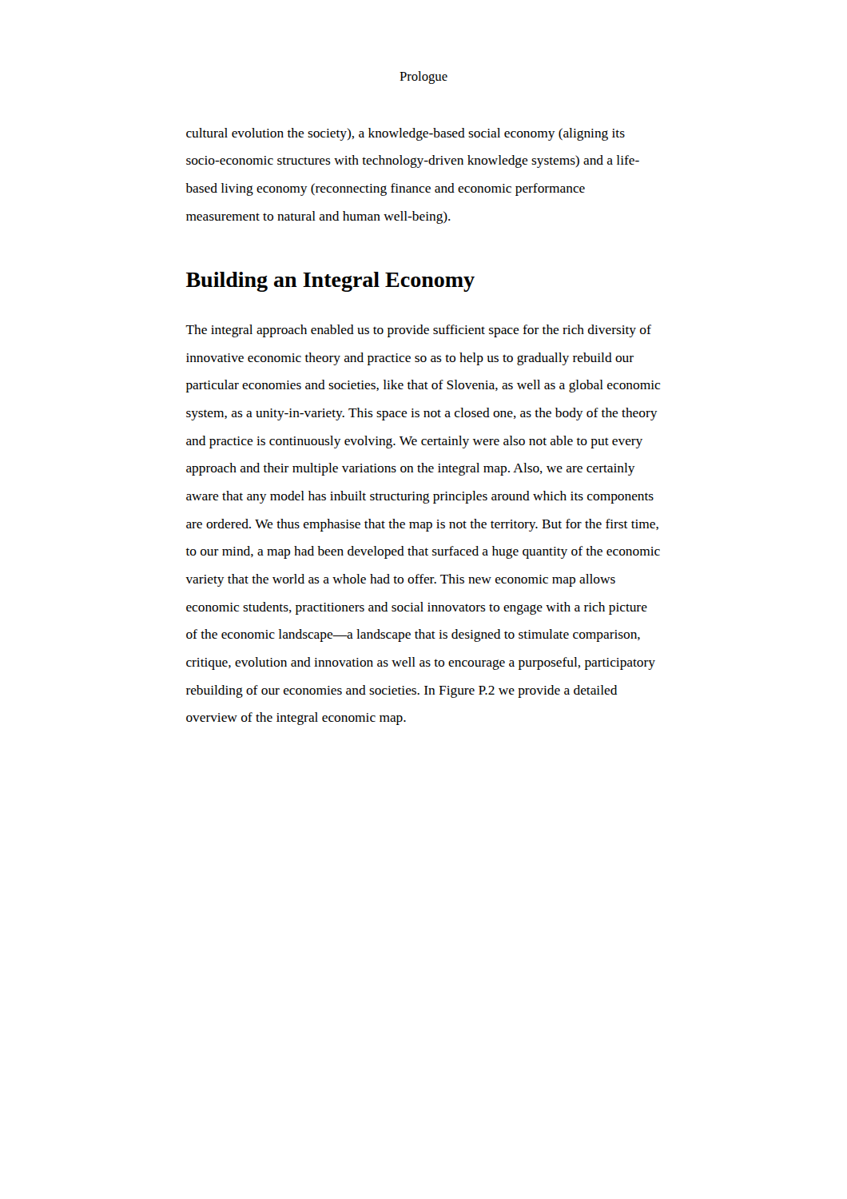Prologue
cultural evolution the society), a knowledge-based social economy (aligning its socio-economic structures with technology-driven knowledge systems) and a life-based living economy (reconnecting finance and economic performance measurement to natural and human well-being).
Building an Integral Economy
The integral approach enabled us to provide sufficient space for the rich diversity of innovative economic theory and practice so as to help us to gradually rebuild our particular economies and societies, like that of Slovenia, as well as a global economic system, as a unity-in-variety. This space is not a closed one, as the body of the theory and practice is continuously evolving. We certainly were also not able to put every approach and their multiple variations on the integral map. Also, we are certainly aware that any model has inbuilt structuring principles around which its components are ordered. We thus emphasise that the map is not the territory. But for the first time, to our mind, a map had been developed that surfaced a huge quantity of the economic variety that the world as a whole had to offer. This new economic map allows economic students, practitioners and social innovators to engage with a rich picture of the economic landscape—a landscape that is designed to stimulate comparison, critique, evolution and innovation as well as to encourage a purposeful, participatory rebuilding of our economies and societies. In Figure P.2 we provide a detailed overview of the integral economic map.